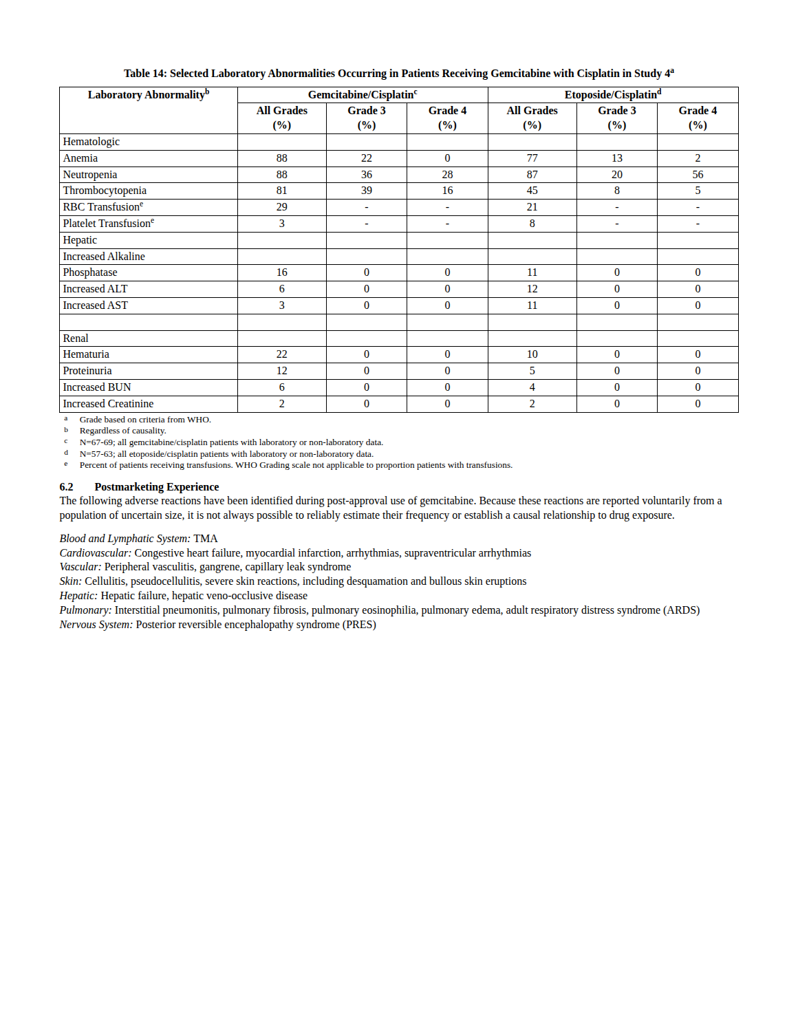Table 14: Selected Laboratory Abnormalities Occurring in Patients Receiving Gemcitabine with Cisplatin in Study 4a
| Laboratory Abnormality b | Gemcitabine/Cisplatin c | Etoposide/Cisplatin d |
| --- | --- | --- |
| All Grades (%) | Grade 3 (%) | Grade 4 (%) | All Grades (%) | Grade 3 (%) | Grade 4 (%) |
| Hematologic | | | | | | |
| Anemia | 88 | 22 | 0 | 77 | 13 | 2 |
| Neutropenia | 88 | 36 | 28 | 87 | 20 | 56 |
| Thrombocytopenia | 81 | 39 | 16 | 45 | 8 | 5 |
| RBC Transfusion e | 29 | - | - | 21 | - | - |
| Platelet Transfusion e | 3 | - | - | 8 | - | - |
| Hepatic | | | | | | |
| Increased Alkaline | | | | | | |
| Phosphatase | 16 | 0 | 0 | 11 | 0 | 0 |
| Increased ALT | 6 | 0 | 0 | 12 | 0 | 0 |
| Increased AST | 3 | 0 | 0 | 11 | 0 | 0 |
| Renal | | | | | | |
| Hematuria | 22 | 0 | 0 | 10 | 0 | 0 |
| Proteinuria | 12 | 0 | 0 | 5 | 0 | 0 |
| Increased BUN | 6 | 0 | 0 | 4 | 0 | 0 |
| Increased Creatinine | 2 | 0 | 0 | 2 | 0 | 0 |
a Grade based on criteria from WHO.
b Regardless of causality.
c N=67-69; all gemcitabine/cisplatin patients with laboratory or non-laboratory data.
d N=57-63; all etoposide/cisplatin patients with laboratory or non-laboratory data.
e Percent of patients receiving transfusions. WHO Grading scale not applicable to proportion patients with transfusions.
6.2 Postmarketing Experience
The following adverse reactions have been identified during post-approval use of gemcitabine. Because these reactions are reported voluntarily from a population of uncertain size, it is not always possible to reliably estimate their frequency or establish a causal relationship to drug exposure.
Blood and Lymphatic System: TMA
Cardiovascular: Congestive heart failure, myocardial infarction, arrhythmias, supraventricular arrhythmias
Vascular: Peripheral vasculitis, gangrene, capillary leak syndrome
Skin: Cellulitis, pseudocellulitis, severe skin reactions, including desquamation and bullous skin eruptions
Hepatic: Hepatic failure, hepatic veno-occlusive disease
Pulmonary: Interstitial pneumonitis, pulmonary fibrosis, pulmonary eosinophilia, pulmonary edema, adult respiratory distress syndrome (ARDS)
Nervous System: Posterior reversible encephalopathy syndrome (PRES)